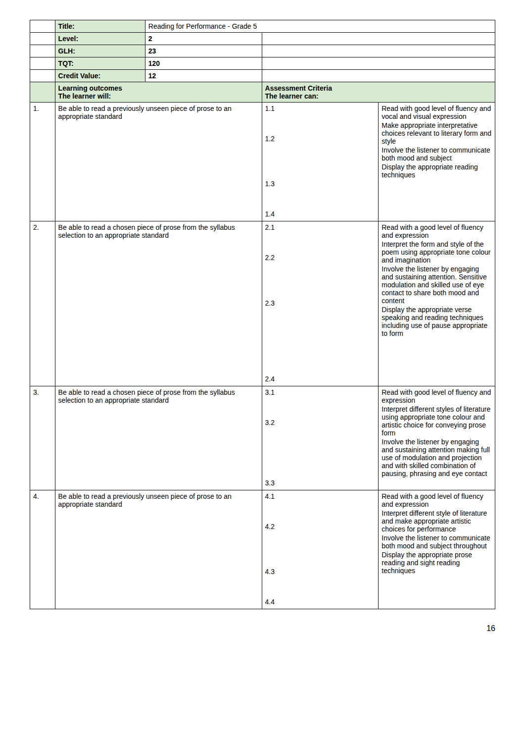| | Title: | Reading for Performance - Grade 5 |
| | Level: | 2 | |
| | GLH: | 23 | |
| | TQT: | 120 | |
| | Credit Value: | 12 | |
| | Learning outcomes The learner will: | Assessment Criteria The learner can: |
| 1. | Be able to read a previously unseen piece of prose to an appropriate standard | 1.1 1.2 1.3 1.4 | Read with good level of fluency and vocal and visual expression Make appropriate interpretative choices relevant to literary form and style Involve the listener to communicate both mood and subject Display the appropriate reading techniques |
| 2. | Be able to read a chosen piece of prose from the syllabus selection to an appropriate standard | 2.1 2.2 2.3 2.4 | Read with a good level of fluency and expression Interpret the form and style of the poem using appropriate tone colour and imagination Involve the listener by engaging and sustaining attention. Sensitive modulation and skilled use of eye contact to share both mood and content Display the appropriate verse speaking and reading techniques including use of pause appropriate to form |
| 3. | Be able to read a chosen piece of prose from the syllabus selection to an appropriate standard | 3.1 3.2 3.3 | Read with good level of fluency and expression Interpret different styles of literature using appropriate tone colour and artistic choice for conveying prose form Involve the listener by engaging and sustaining attention making full use of modulation and projection and with skilled combination of pausing, phrasing and eye contact |
| 4. | Be able to read a previously unseen piece of prose to an appropriate standard | 4.1 4.2 4.3 4.4 | Read with a good level of fluency and expression Interpret different style of literature and make appropriate artistic choices for performance Involve the listener to communicate both mood and subject throughout Display the appropriate prose reading and sight reading techniques |
16